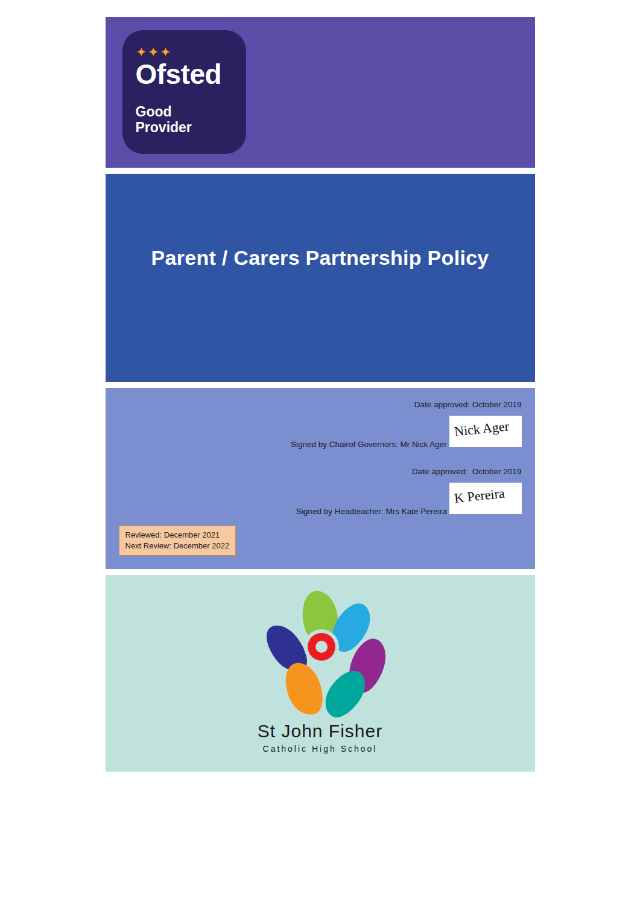✦✦✦
Ofsted
Good
Provider
Parent / Carers Partnership Policy
Date approved: October 2019
Signed by Chairof Governors: Mr Nick Ager
Nick Ager
Date approved: October 2019
Signed by Headteacher: Mrs Kate Pereira
K Pereira
Reviewed: December 2021
Next Review: December 2022
St John Fisher
Catholic High School